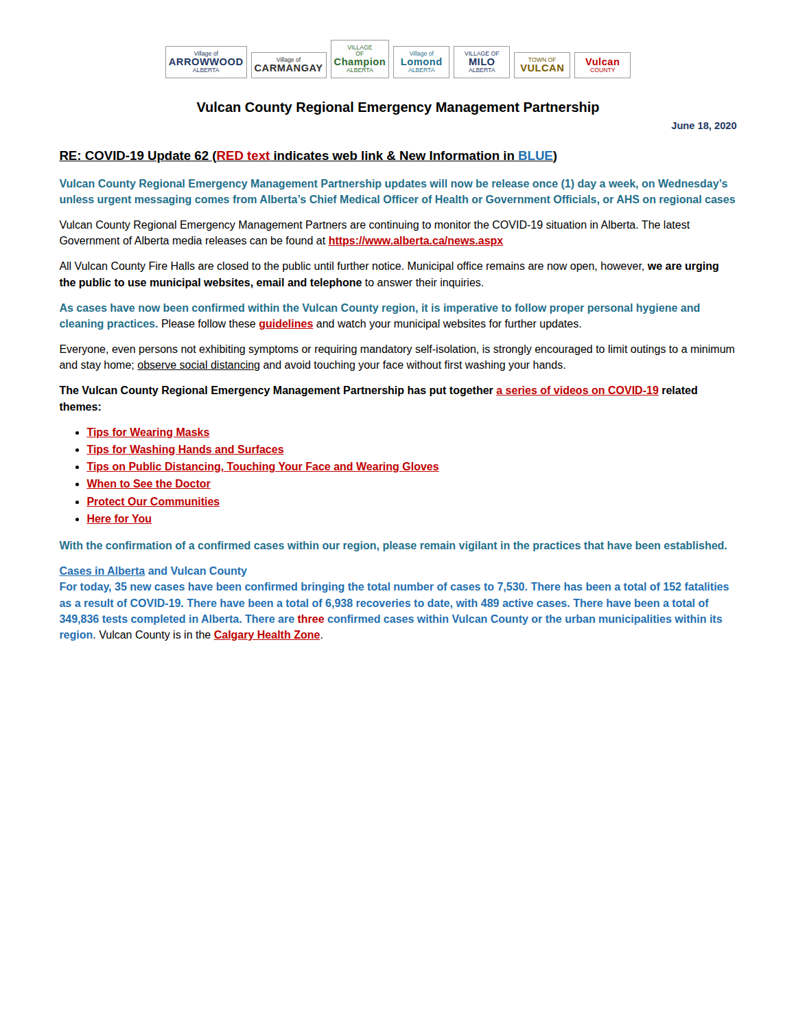Village of ARROWWOOD ALBERTA
Village of CARMANGAY
VILLAGE OF Champion ALBERTA
Village of Lomond ALBERTA
VILLAGE OF MILO ALBERTA
TOWN OF VULCAN
Vulcan COUNTY
Vulcan County Regional Emergency Management Partnership
June 18, 2020
RE: COVID-19 Update 62 (RED text indicates web link & New Information in BLUE)
Vulcan County Regional Emergency Management Partnership updates will now be release once (1) day a week, on Wednesday’s unless urgent messaging comes from Alberta’s Chief Medical Officer of Health or Government Officials, or AHS on regional cases
Vulcan County Regional Emergency Management Partners are continuing to monitor the COVID-19 situation in Alberta. The latest Government of Alberta media releases can be found at https://www.alberta.ca/news.aspx
All Vulcan County Fire Halls are closed to the public until further notice. Municipal office remains are now open, however, we are urging the public to use municipal websites, email and telephone to answer their inquiries.
As cases have now been confirmed within the Vulcan County region, it is imperative to follow proper personal hygiene and cleaning practices. Please follow these guidelines and watch your municipal websites for further updates.
Everyone, even persons not exhibiting symptoms or requiring mandatory self-isolation, is strongly encouraged to limit outings to a minimum and stay home; observe social distancing and avoid touching your face without first washing your hands.
The Vulcan County Regional Emergency Management Partnership has put together a series of videos on COVID-19 related themes:
Tips for Wearing Masks
Tips for Washing Hands and Surfaces
Tips on Public Distancing, Touching Your Face and Wearing Gloves
When to See the Doctor
Protect Our Communities
Here for You
With the confirmation of a confirmed cases within our region, please remain vigilant in the practices that have been established.
Cases in Alberta and Vulcan County
For today, 35 new cases have been confirmed bringing the total number of cases to 7,530. There has been a total of 152 fatalities as a result of COVID-19. There have been a total of 6,938 recoveries to date, with 489 active cases. There have been a total of 349,836 tests completed in Alberta. There are three confirmed cases within Vulcan County or the urban municipalities within its region. Vulcan County is in the Calgary Health Zone.